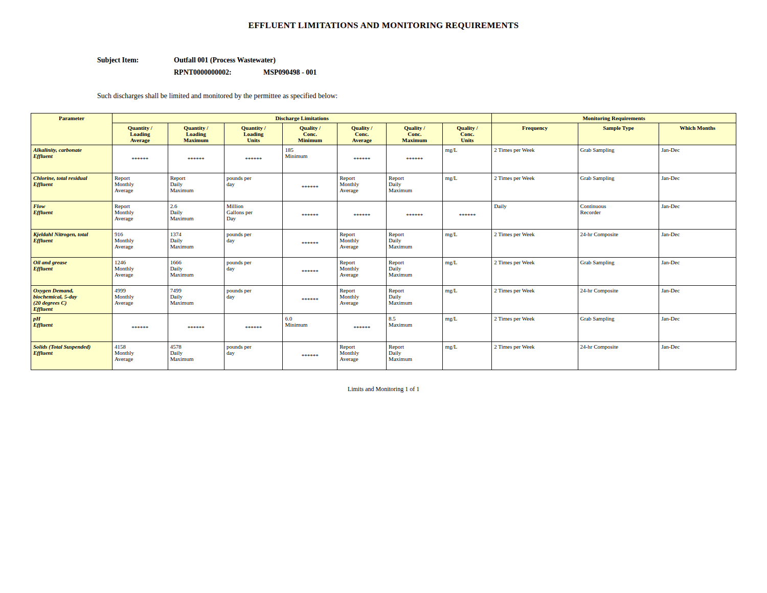EFFLUENT LIMITATIONS AND MONITORING REQUIREMENTS
Subject Item: Outfall 001 (Process Wastewater)
RPNT0000000002: MSP090498 - 001
Such discharges shall be limited and monitored by the permittee as specified below:
| Parameter | Discharge Limitations | Monitoring Requirements |
| --- | --- | --- |
| Quantity / Loading Average | Quantity / Loading Maximum | Quantity / Loading Units | Quality / Conc. Minimum | Quality / Conc. Average | Quality / Conc. Maximum | Quality / Conc. Units | Frequency | Sample Type | Which Months |
| Alkalinity, carbonate Effluent | ****** | ****** | ****** | 185 Minimum | ****** | ****** | mg/L | 2 Times per Week | Grab Sampling | Jan-Dec |
| Chlorine, total residual Effluent | Report Monthly Average | Report Daily Maximum | pounds per day | ****** | Report Monthly Average | Report Daily Maximum | mg/L | 2 Times per Week | Grab Sampling | Jan-Dec |
| Flow Effluent | Report Monthly Average | 2.6 Daily Maximum | Million Gallons per Day | ****** | ****** | ****** | ****** | Daily | Continuous Recorder | Jan-Dec |
| Kjeldahl Nitrogen, total Effluent | 916 Monthly Average | 1374 Daily Maximum | pounds per day | ****** | Report Monthly Average | Report Daily Maximum | mg/L | 2 Times per Week | 24-hr Composite | Jan-Dec |
| Oil and grease Effluent | 1246 Monthly Average | 1666 Daily Maximum | pounds per day | ****** | Report Monthly Average | Report Daily Maximum | mg/L | 2 Times per Week | Grab Sampling | Jan-Dec |
| Oxygen Demand, biochemical, 5-day (20 degrees C) Effluent | 4999 Monthly Average | 7499 Daily Maximum | pounds per day | ****** | Report Monthly Average | Report Daily Maximum | mg/L | 2 Times per Week | 24-hr Composite | Jan-Dec |
| pH Effluent | ****** | ****** | ****** | 6.0 Minimum | ****** | 8.5 Maximum | mg/L | 2 Times per Week | Grab Sampling | Jan-Dec |
| Solids (Total Suspended) Effluent | 4158 Monthly Average | 4578 Daily Maximum | pounds per day | ****** | Report Monthly Average | Report Daily Maximum | mg/L | 2 Times per Week | 24-hr Composite | Jan-Dec |
Limits and Monitoring 1 of 1